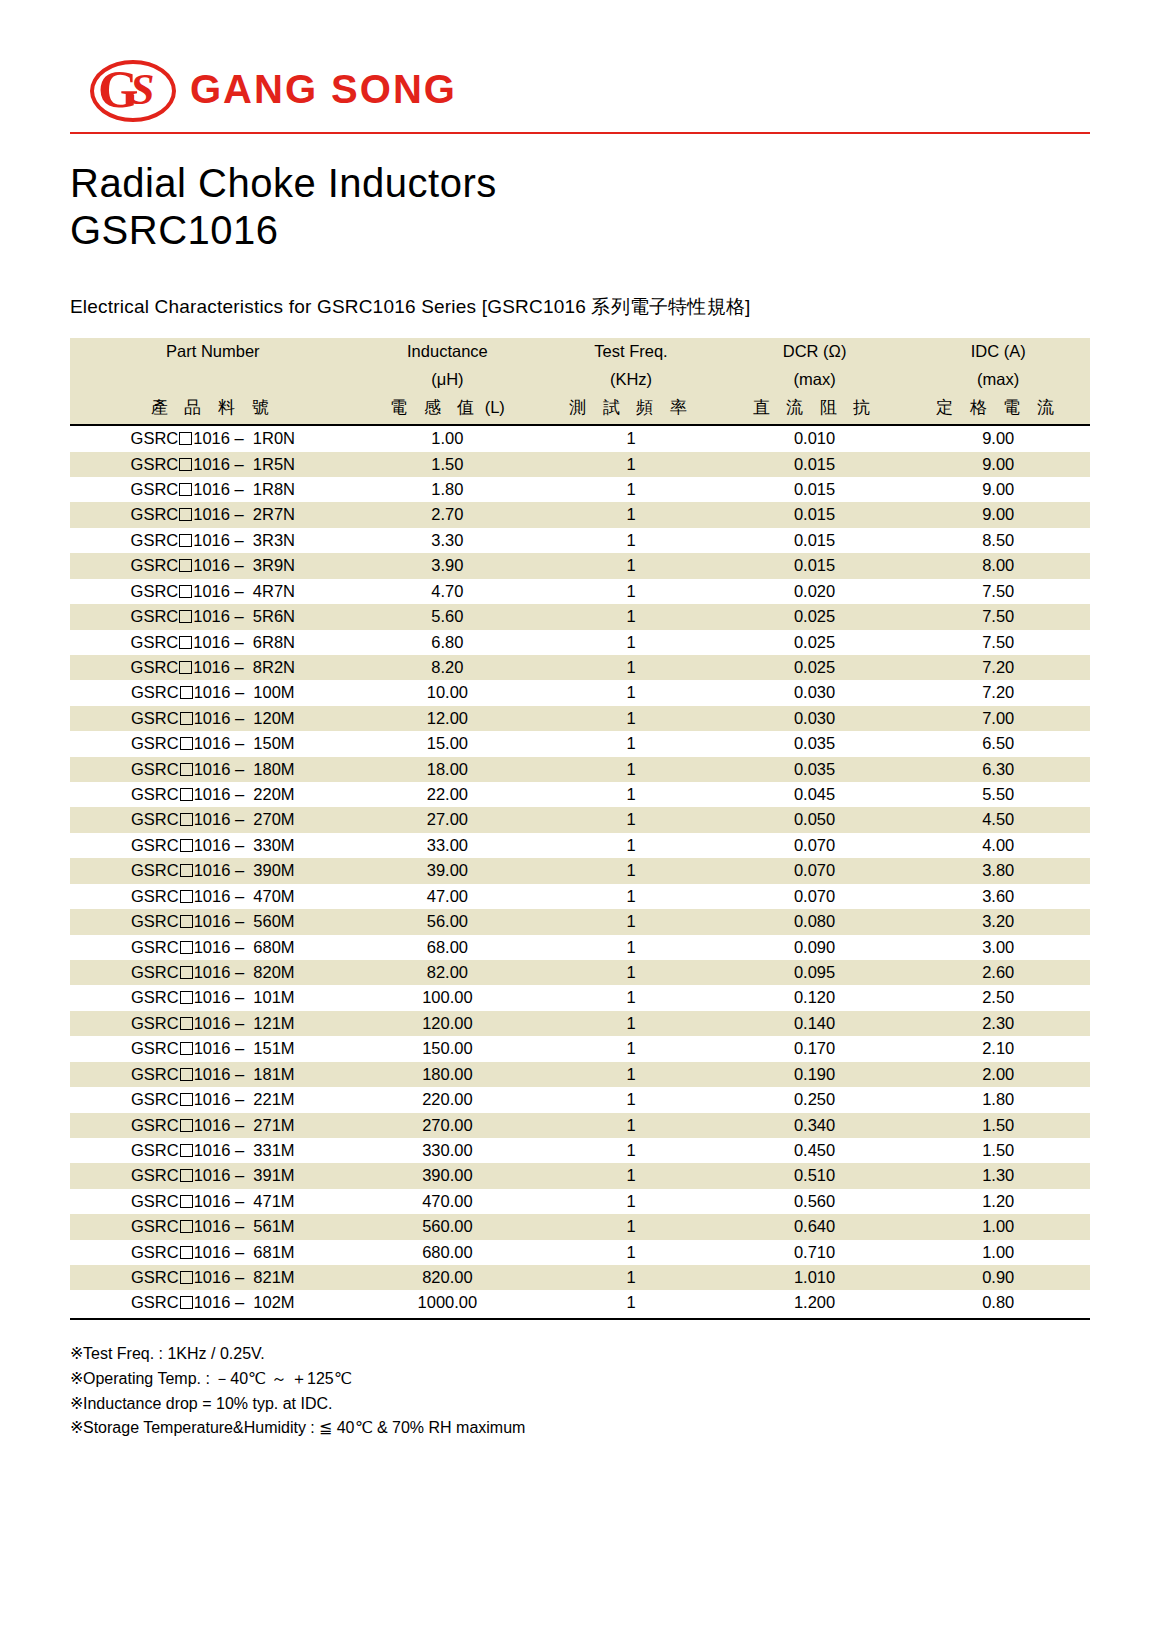G
S
GANG SONG
Radial Choke Inductors
GSRC1016
Electrical Characteristics for GSRC1016 Series [GSRC1016 系列電子特性規格]
| Part Number | Inductance | Test Freq. | DCR (Ω) | IDC (A) |
| --- | --- | --- | --- | --- |
| | (μH) | (KHz) | (max) | (max) |
| 產 品 料 號 | 電 感 值 (L) | 測 試 頻 率 | 直 流 阻 抗 | 定 格 電 流 |
| GSRC 1016 – 1R0N | 1.00 | 1 | 0.010 | 9.00 |
| GSRC 1016 – 1R5N | 1.50 | 1 | 0.015 | 9.00 |
| GSRC 1016 – 1R8N | 1.80 | 1 | 0.015 | 9.00 |
| GSRC 1016 – 2R7N | 2.70 | 1 | 0.015 | 9.00 |
| GSRC 1016 – 3R3N | 3.30 | 1 | 0.015 | 8.50 |
| GSRC 1016 – 3R9N | 3.90 | 1 | 0.015 | 8.00 |
| GSRC 1016 – 4R7N | 4.70 | 1 | 0.020 | 7.50 |
| GSRC 1016 – 5R6N | 5.60 | 1 | 0.025 | 7.50 |
| GSRC 1016 – 6R8N | 6.80 | 1 | 0.025 | 7.50 |
| GSRC 1016 – 8R2N | 8.20 | 1 | 0.025 | 7.20 |
| GSRC 1016 – 100M | 10.00 | 1 | 0.030 | 7.20 |
| GSRC 1016 – 120M | 12.00 | 1 | 0.030 | 7.00 |
| GSRC 1016 – 150M | 15.00 | 1 | 0.035 | 6.50 |
| GSRC 1016 – 180M | 18.00 | 1 | 0.035 | 6.30 |
| GSRC 1016 – 220M | 22.00 | 1 | 0.045 | 5.50 |
| GSRC 1016 – 270M | 27.00 | 1 | 0.050 | 4.50 |
| GSRC 1016 – 330M | 33.00 | 1 | 0.070 | 4.00 |
| GSRC 1016 – 390M | 39.00 | 1 | 0.070 | 3.80 |
| GSRC 1016 – 470M | 47.00 | 1 | 0.070 | 3.60 |
| GSRC 1016 – 560M | 56.00 | 1 | 0.080 | 3.20 |
| GSRC 1016 – 680M | 68.00 | 1 | 0.090 | 3.00 |
| GSRC 1016 – 820M | 82.00 | 1 | 0.095 | 2.60 |
| GSRC 1016 – 101M | 100.00 | 1 | 0.120 | 2.50 |
| GSRC 1016 – 121M | 120.00 | 1 | 0.140 | 2.30 |
| GSRC 1016 – 151M | 150.00 | 1 | 0.170 | 2.10 |
| GSRC 1016 – 181M | 180.00 | 1 | 0.190 | 2.00 |
| GSRC 1016 – 221M | 220.00 | 1 | 0.250 | 1.80 |
| GSRC 1016 – 271M | 270.00 | 1 | 0.340 | 1.50 |
| GSRC 1016 – 331M | 330.00 | 1 | 0.450 | 1.50 |
| GSRC 1016 – 391M | 390.00 | 1 | 0.510 | 1.30 |
| GSRC 1016 – 471M | 470.00 | 1 | 0.560 | 1.20 |
| GSRC 1016 – 561M | 560.00 | 1 | 0.640 | 1.00 |
| GSRC 1016 – 681M | 680.00 | 1 | 0.710 | 1.00 |
| GSRC 1016 – 821M | 820.00 | 1 | 1.010 | 0.90 |
| GSRC 1016 – 102M | 1000.00 | 1 | 1.200 | 0.80 |
※Test Freq. : 1KHz / 0.25V.
※Operating Temp. : －40℃ ～ ＋125℃
※Inductance drop = 10% typ. at IDC.
※Storage Temperature&Humidity : ≦ 40℃ & 70% RH maximum